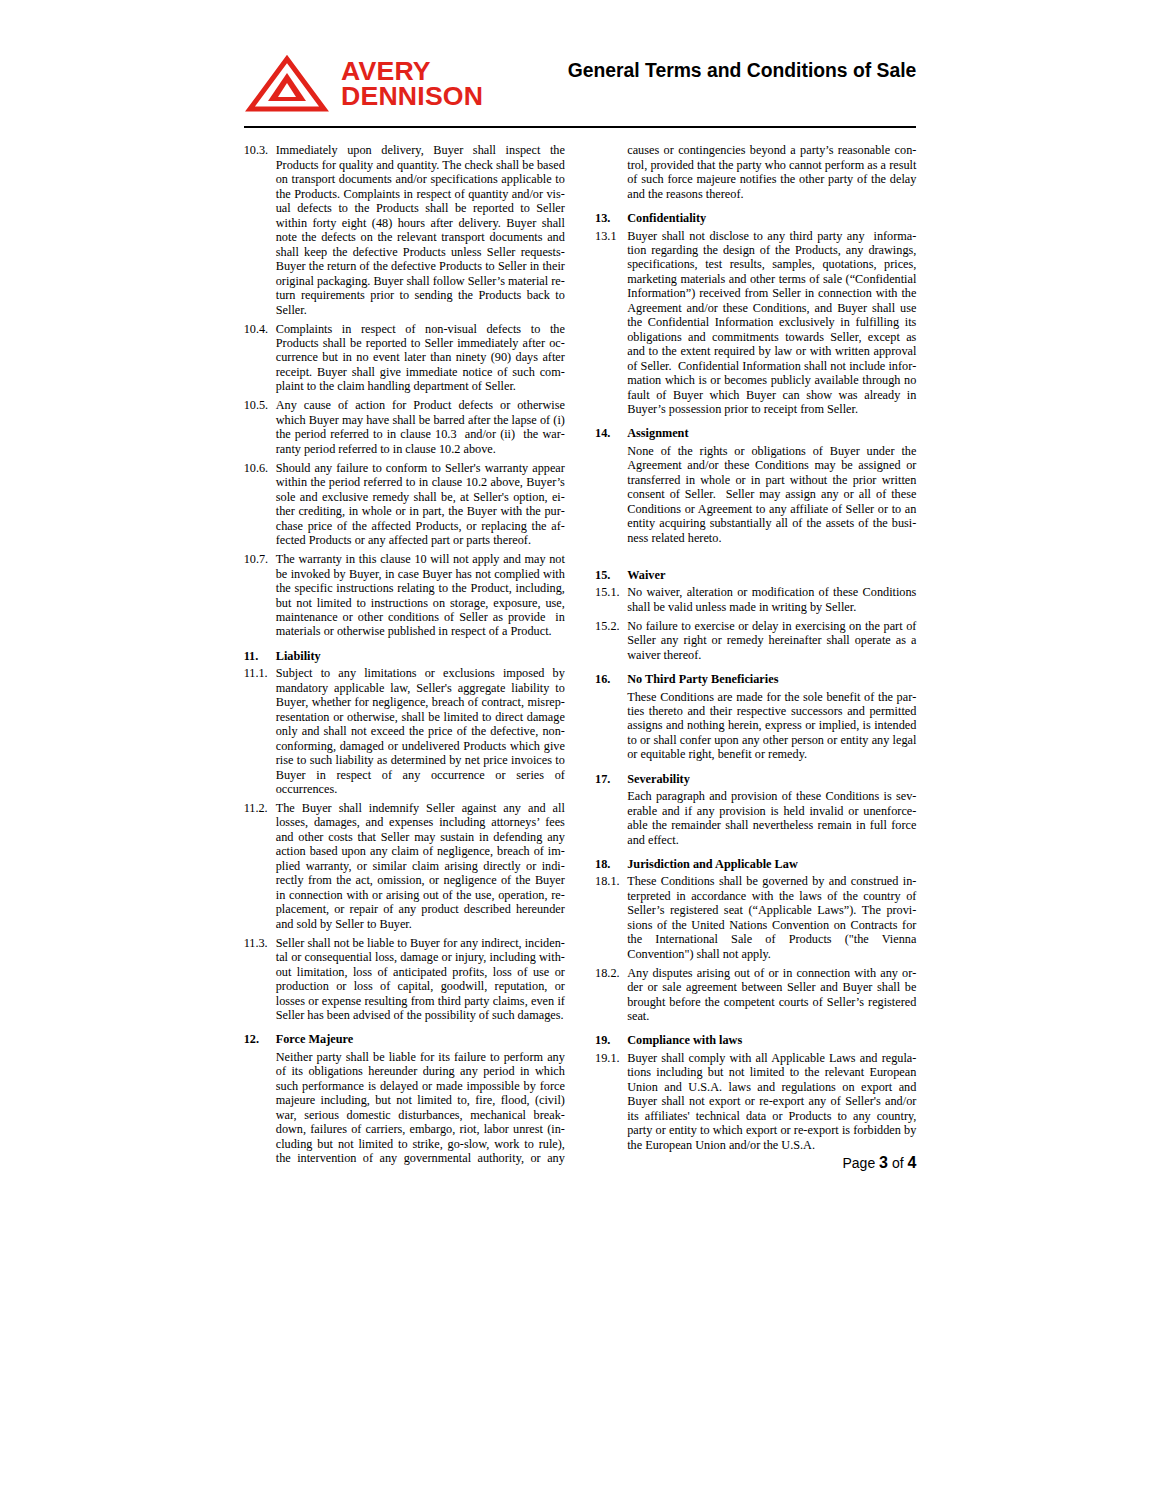AVERY DENNISON
General Terms and Conditions of Sale
10.3.
Immediately upon delivery, Buyer shall inspect the Products for quality and quantity. The check shall be based on transport documents and/or specifications applicable to the Products. Complaints in respect of quantity and/or visual defects to the Products shall be reported to Seller within forty eight (48) hours after delivery. Buyer shall note the defects on the relevant transport documents and shall keep the defective Products unless Seller requestsBuyer the return of the defective Products to Seller in their original packaging. Buyer shall follow Seller’s material return requirements prior to sending the Products back to Seller.
10.4.
Complaints in respect of non-visual defects to the Products shall be reported to Seller immediately after occurrence but in no event later than ninety (90) days after receipt. Buyer shall give immediate notice of such complaint to the claim handling department of Seller.
10.5.
Any cause of action for Product defects or otherwise which Buyer may have shall be barred after the lapse of (i) the period referred to in clause 10.3 and/or (ii) the warranty period referred to in clause 10.2 above.
10.6.
Should any failure to conform to Seller's warranty appear within the period referred to in clause 10.2 above, Buyer’s sole and exclusive remedy shall be, at Seller's option, either crediting, in whole or in part, the Buyer with the purchase price of the affected Products, or replacing the affected Products or any affected part or parts thereof.
10.7.
The warranty in this clause 10 will not apply and may not be invoked by Buyer, in case Buyer has not complied with the specific instructions relating to the Product, including, but not limited to instructions on storage, exposure, use, maintenance or other conditions of Seller as provide in materials or otherwise published in respect of a Product.
11.
Liability
11.1.
Subject to any limitations or exclusions imposed by mandatory applicable law, Seller's aggregate liability to Buyer, whether for negligence, breach of contract, misrepresentation or otherwise, shall be limited to direct damage only and shall not exceed the price of the defective, non-conforming, damaged or undelivered Products which give rise to such liability as determined by net price invoices to Buyer in respect of any occurrence or series of occurrences.
11.2.
The Buyer shall indemnify Seller against any and all losses, damages, and expenses including attorneys’ fees and other costs that Seller may sustain in defending any action based upon any claim of negligence, breach of implied warranty, or similar claim arising directly or indirectly from the act, omission, or negligence of the Buyer in connection with or arising out of the use, operation, replacement, or repair of any product described hereunder and sold by Seller to Buyer.
11.3.
Seller shall not be liable to Buyer for any indirect, incidental or consequential loss, damage or injury, including without limitation, loss of anticipated profits, loss of use or production or loss of capital, goodwill, reputation, or losses or expense resulting from third party claims, even if Seller has been advised of the possibility of such damages.
12.
Force Majeure
Neither party shall be liable for its failure to perform any of its obligations hereunder during any period in which such performance is delayed or made impossible by force majeure including, but not limited to, fire, flood, (civil) war, serious domestic disturbances, mechanical breakdown, failures of carriers, embargo, riot, labor unrest (including but not limited to strike, go-slow, work to rule), the intervention of any governmental authority, or any causes or contingencies beyond a party’s reasonable control, provided that the party who cannot perform as a result of such force majeure notifies the other party of the delay and the reasons thereof.
13.
Confidentiality
13.1
Buyer shall not disclose to any third party any information regarding the design of the Products, any drawings, specifications, test results, samples, quotations, prices, marketing materials and other terms of sale (“Confidential Information”) received from Seller in connection with the Agreement and/or these Conditions, and Buyer shall use the Confidential Information exclusively in fulfilling its obligations and commitments towards Seller, except as and to the extent required by law or with written approval of Seller. Confidential Information shall not include information which is or becomes publicly available through no fault of Buyer which Buyer can show was already in Buyer’s possession prior to receipt from Seller.
14.
Assignment
None of the rights or obligations of Buyer under the Agreement and/or these Conditions may be assigned or transferred in whole or in part without the prior written consent of Seller. Seller may assign any or all of these Conditions or Agreement to any affiliate of Seller or to an entity acquiring substantially all of the assets of the business related hereto.
15.
Waiver
15.1.
No waiver, alteration or modification of these Conditions shall be valid unless made in writing by Seller.
15.2.
No failure to exercise or delay in exercising on the part of Seller any right or remedy hereinafter shall operate as a waiver thereof.
16.
No Third Party Beneficiaries
These Conditions are made for the sole benefit of the parties thereto and their respective successors and permitted assigns and nothing herein, express or implied, is intended to or shall confer upon any other person or entity any legal or equitable right, benefit or remedy.
17.
Severability
Each paragraph and provision of these Conditions is severable and if any provision is held invalid or unenforceable the remainder shall nevertheless remain in full force and effect.
18.
Jurisdiction and Applicable Law
18.1.
These Conditions shall be governed by and construed interpreted in accordance with the laws of the country of Seller’s registered seat (“Applicable Laws”). The provisions of the United Nations Convention on Contracts for the International Sale of Products ("the Vienna Convention") shall not apply.
18.2.
Any disputes arising out of or in connection with any order or sale agreement between Seller and Buyer shall be brought before the competent courts of Seller’s registered seat.
19.
Compliance with laws
19.1.
Buyer shall comply with all Applicable Laws and regulations including but not limited to the relevant European Union and U.S.A. laws and regulations on export and Buyer shall not export or re-export any of Seller's and/or its affiliates' technical data or Products to any country, party or entity to which export or re-export is forbidden by the European Union and/or the U.S.A.
Page 3 of 4